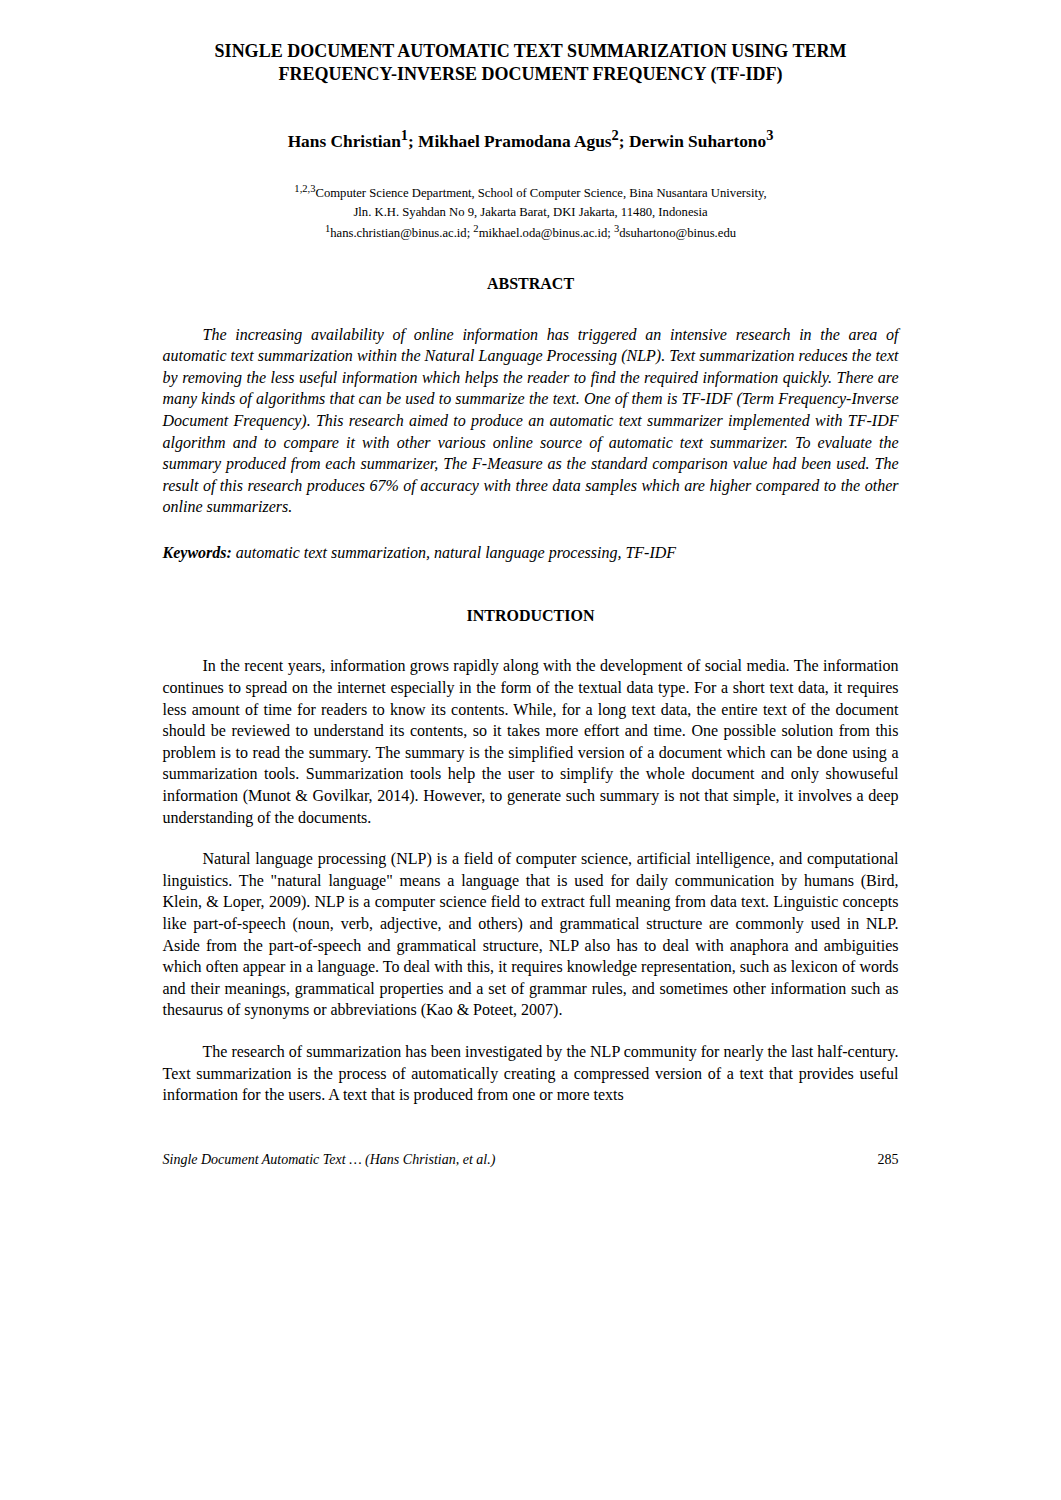Single Document Automatic Text Summarization Using Term Frequency-Inverse Document Frequency (TF-IDF)
Hans Christian1; Mikhael Pramodana Agus2; Derwin Suhartono3
1,2,3Computer Science Department, School of Computer Science, Bina Nusantara University,
Jln. K.H. Syahdan No 9, Jakarta Barat, DKI Jakarta, 11480, Indonesia
1hans.christian@binus.ac.id; 2mikhael.oda@binus.ac.id; 3dsuhartono@binus.edu
Abstract
The increasing availability of online information has triggered an intensive research in the area of automatic text summarization within the Natural Language Processing (NLP). Text summarization reduces the text by removing the less useful information which helps the reader to find the required information quickly. There are many kinds of algorithms that can be used to summarize the text. One of them is TF-IDF (Term Frequency-Inverse Document Frequency). This research aimed to produce an automatic text summarizer implemented with TF-IDF algorithm and to compare it with other various online source of automatic text summarizer. To evaluate the summary produced from each summarizer, The F-Measure as the standard comparison value had been used. The result of this research produces 67% of accuracy with three data samples which are higher compared to the other online summarizers.
Keywords: automatic text summarization, natural language processing, TF-IDF
Introduction
In the recent years, information grows rapidly along with the development of social media. The information continues to spread on the internet especially in the form of the textual data type. For a short text data, it requires less amount of time for readers to know its contents. While, for a long text data, the entire text of the document should be reviewed to understand its contents, so it takes more effort and time. One possible solution from this problem is to read the summary. The summary is the simplified version of a document which can be done using a summarization tools. Summarization tools help the user to simplify the whole document and only showuseful information (Munot & Govilkar, 2014). However, to generate such summary is not that simple, it involves a deep understanding of the documents.
Natural language processing (NLP) is a field of computer science, artificial intelligence, and computational linguistics. The "natural language" means a language that is used for daily communication by humans (Bird, Klein, & Loper, 2009). NLP is a computer science field to extract full meaning from data text. Linguistic concepts like part-of-speech (noun, verb, adjective, and others) and grammatical structure are commonly used in NLP. Aside from the part-of-speech and grammatical structure, NLP also has to deal with anaphora and ambiguities which often appear in a language. To deal with this, it requires knowledge representation, such as lexicon of words and their meanings, grammatical properties and a set of grammar rules, and sometimes other information such as thesaurus of synonyms or abbreviations (Kao & Poteet, 2007).
The research of summarization has been investigated by the NLP community for nearly the last half-century. Text summarization is the process of automatically creating a compressed version of a text that provides useful information for the users. A text that is produced from one or more texts
Single Document Automatic Text … (Hans Christian, et al.) 285